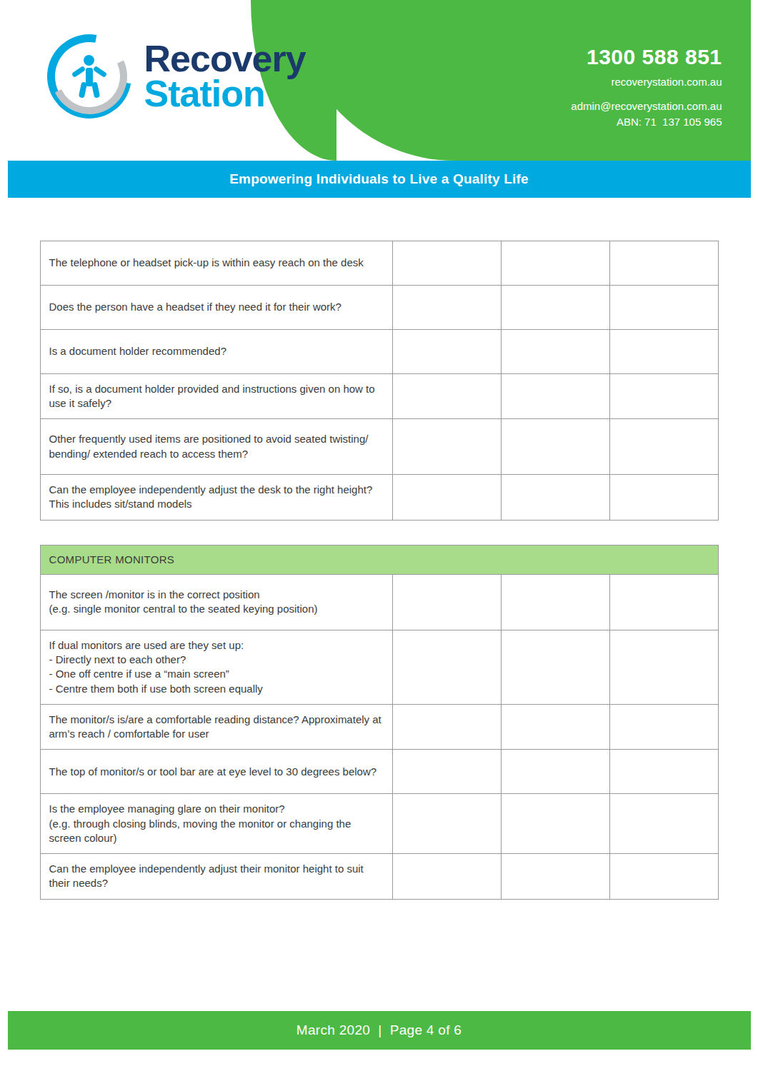Recovery Station
1300 588 851
recoverystation.com.au
admin@recoverystation.com.au
ABN: 71 137 105 965
Empowering Individuals to Live a Quality Life
| The telephone or headset pick-up is within easy reach on the desk | | | |
| Does the person have a headset if they need it for their work? | | | |
| Is a document holder recommended? | | | |
| If so, is a document holder provided and instructions given on how to use it safely? | | | |
| Other frequently used items are positioned to avoid seated twisting/ bending/ extended reach to access them? | | | |
| Can the employee independently adjust the desk to the right height? This includes sit/stand models | | | |
| COMPUTER MONITORS |
| The screen /monitor is in the correct position (e.g. single monitor central to the seated keying position) | | | |
| If dual monitors are used are they set up: - Directly next to each other? - One off centre if use a “main screen” - Centre them both if use both screen equally | | | |
| The monitor/s is/are a comfortable reading distance? Approximately at arm’s reach / comfortable for user | | | |
| The top of monitor/s or tool bar are at eye level to 30 degrees below? | | | |
| Is the employee managing glare on their monitor? (e.g. through closing blinds, moving the monitor or changing the screen colour) | | | |
| Can the employee independently adjust their monitor height to suit their needs? | | | |
March 2020 | Page 4 of 6